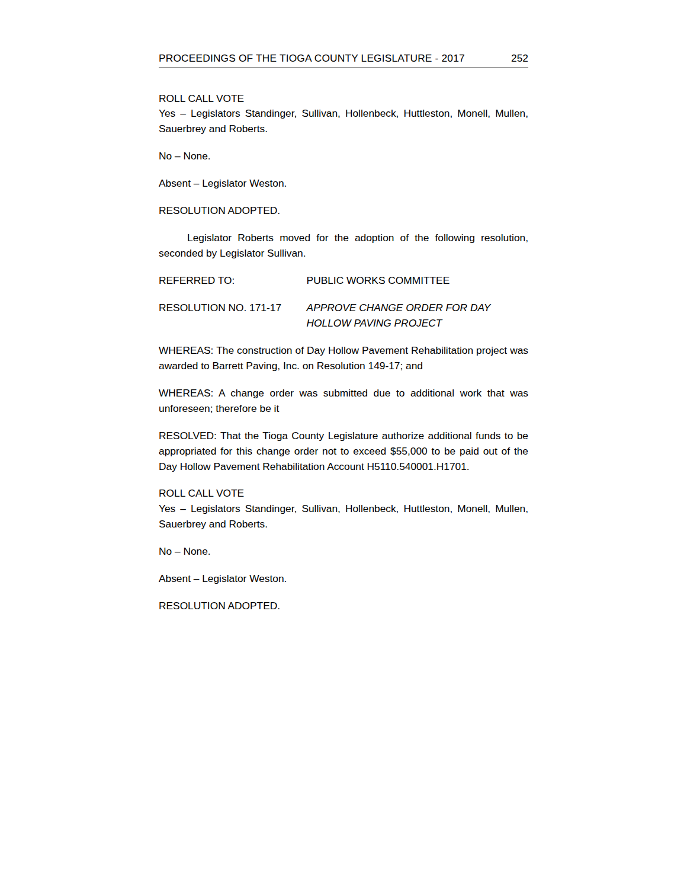PROCEEDINGS OF THE TIOGA COUNTY LEGISLATURE - 2017 252
ROLL CALL VOTE
Yes – Legislators Standinger, Sullivan, Hollenbeck, Huttleston, Monell, Mullen, Sauerbrey and Roberts.
No – None.
Absent – Legislator Weston.
RESOLUTION ADOPTED.
Legislator Roberts moved for the adoption of the following resolution, seconded by Legislator Sullivan.
REFERRED TO:
PUBLIC WORKS COMMITTEE
RESOLUTION NO. 171-17
APPROVE CHANGE ORDER FOR DAY HOLLOW PAVING PROJECT
WHEREAS: The construction of Day Hollow Pavement Rehabilitation project was awarded to Barrett Paving, Inc. on Resolution 149-17; and
WHEREAS: A change order was submitted due to additional work that was unforeseen; therefore be it
RESOLVED: That the Tioga County Legislature authorize additional funds to be appropriated for this change order not to exceed $55,000 to be paid out of the Day Hollow Pavement Rehabilitation Account H5110.540001.H1701.
ROLL CALL VOTE
Yes – Legislators Standinger, Sullivan, Hollenbeck, Huttleston, Monell, Mullen, Sauerbrey and Roberts.
No – None.
Absent – Legislator Weston.
RESOLUTION ADOPTED.